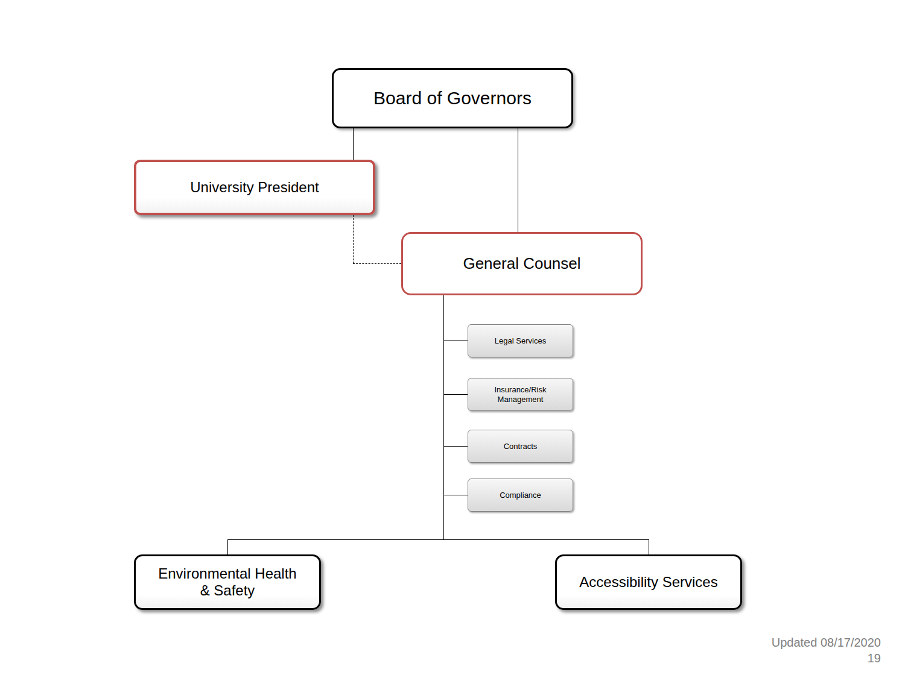Board of Governors
University President
General Counsel
Legal Services
Insurance/Risk
Management
Contracts
Compliance
Environmental Health
& Safety
Accessibility Services
Updated 08/17/2020
19